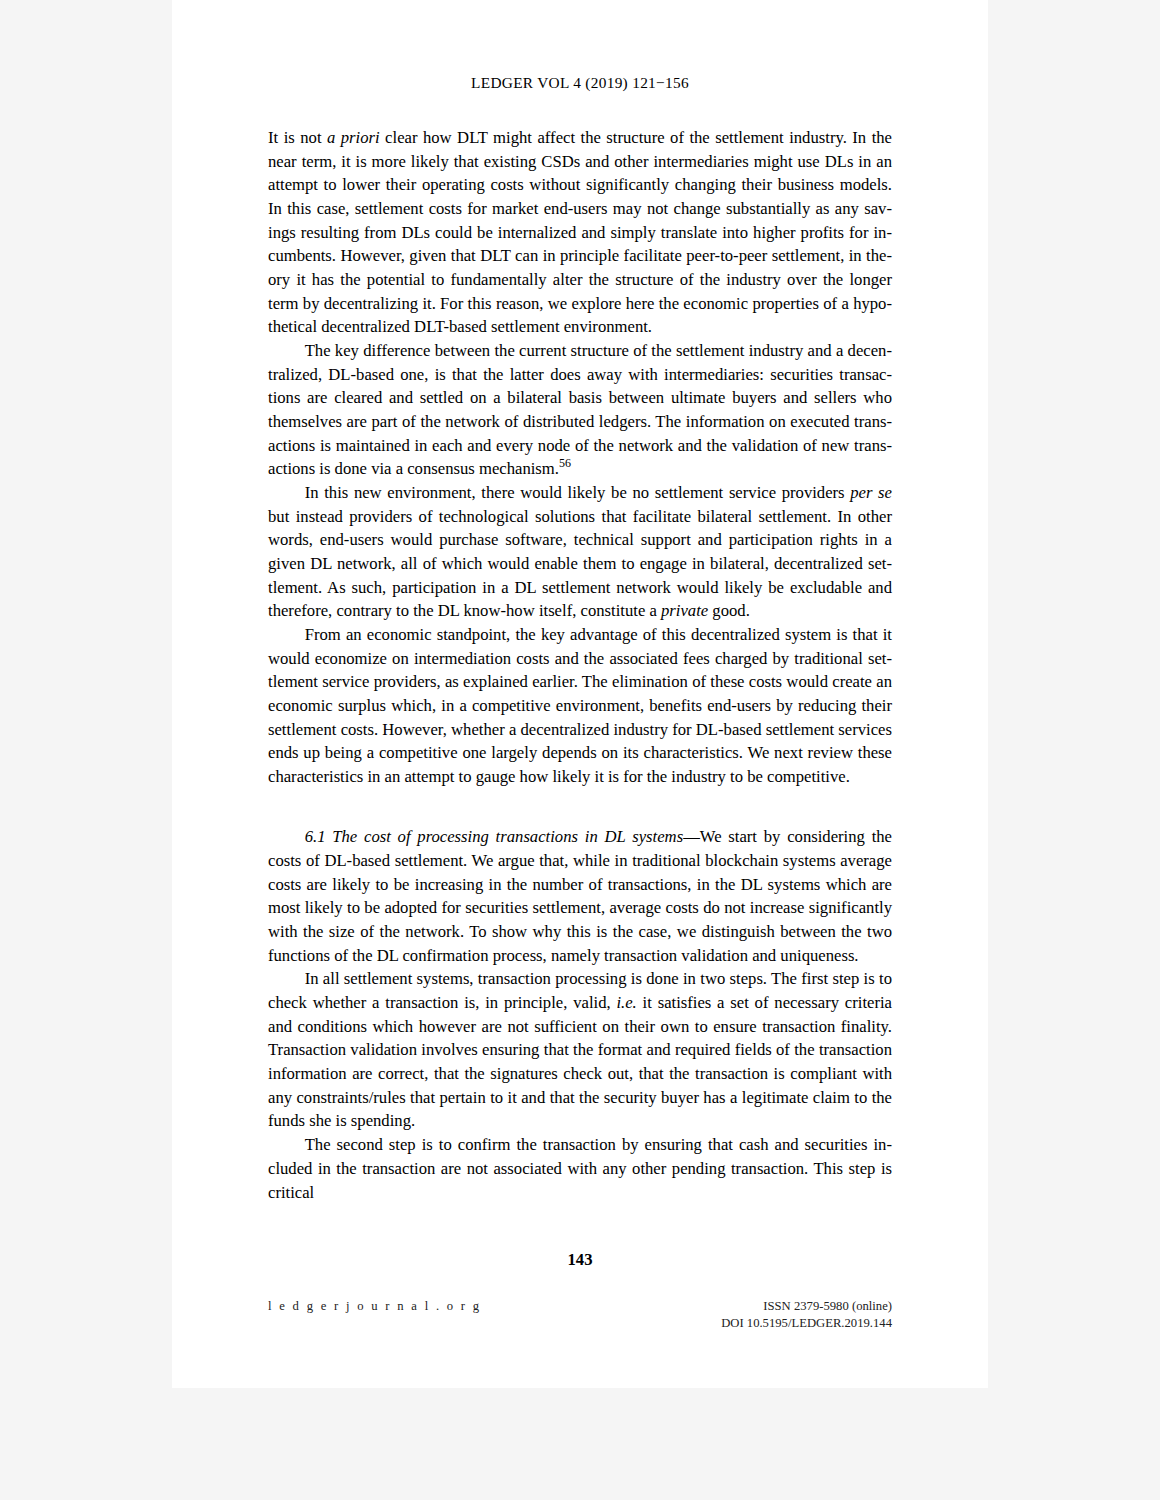LEDGER VOL 4 (2019) 121−156
It is not a priori clear how DLT might affect the structure of the settlement industry. In the near term, it is more likely that existing CSDs and other intermediaries might use DLs in an attempt to lower their operating costs without significantly changing their business models. In this case, settlement costs for market end-users may not change substantially as any savings resulting from DLs could be internalized and simply translate into higher profits for incumbents. However, given that DLT can in principle facilitate peer-to-peer settlement, in theory it has the potential to fundamentally alter the structure of the industry over the longer term by decentralizing it. For this reason, we explore here the economic properties of a hypothetical decentralized DLT-based settlement environment.
The key difference between the current structure of the settlement industry and a decentralized, DL-based one, is that the latter does away with intermediaries: securities transactions are cleared and settled on a bilateral basis between ultimate buyers and sellers who themselves are part of the network of distributed ledgers. The information on executed transactions is maintained in each and every node of the network and the validation of new transactions is done via a consensus mechanism.56
In this new environment, there would likely be no settlement service providers per se but instead providers of technological solutions that facilitate bilateral settlement. In other words, end-users would purchase software, technical support and participation rights in a given DL network, all of which would enable them to engage in bilateral, decentralized settlement. As such, participation in a DL settlement network would likely be excludable and therefore, contrary to the DL know-how itself, constitute a private good.
From an economic standpoint, the key advantage of this decentralized system is that it would economize on intermediation costs and the associated fees charged by traditional settlement service providers, as explained earlier. The elimination of these costs would create an economic surplus which, in a competitive environment, benefits end-users by reducing their settlement costs. However, whether a decentralized industry for DL-based settlement services ends up being a competitive one largely depends on its characteristics. We next review these characteristics in an attempt to gauge how likely it is for the industry to be competitive.
6.1 The cost of processing transactions in DL systems—We start by considering the costs of DL-based settlement. We argue that, while in traditional blockchain systems average costs are likely to be increasing in the number of transactions, in the DL systems which are most likely to be adopted for securities settlement, average costs do not increase significantly with the size of the network. To show why this is the case, we distinguish between the two functions of the DL confirmation process, namely transaction validation and uniqueness.
In all settlement systems, transaction processing is done in two steps. The first step is to check whether a transaction is, in principle, valid, i.e. it satisfies a set of necessary criteria and conditions which however are not sufficient on their own to ensure transaction finality. Transaction validation involves ensuring that the format and required fields of the transaction information are correct, that the signatures check out, that the transaction is compliant with any constraints/rules that pertain to it and that the security buyer has a legitimate claim to the funds she is spending.
The second step is to confirm the transaction by ensuring that cash and securities included in the transaction are not associated with any other pending transaction. This step is critical
143
l e d g e r j o u r n a l . o r g
ISSN 2379-5980 (online)
DOI 10.5195/LEDGER.2019.144